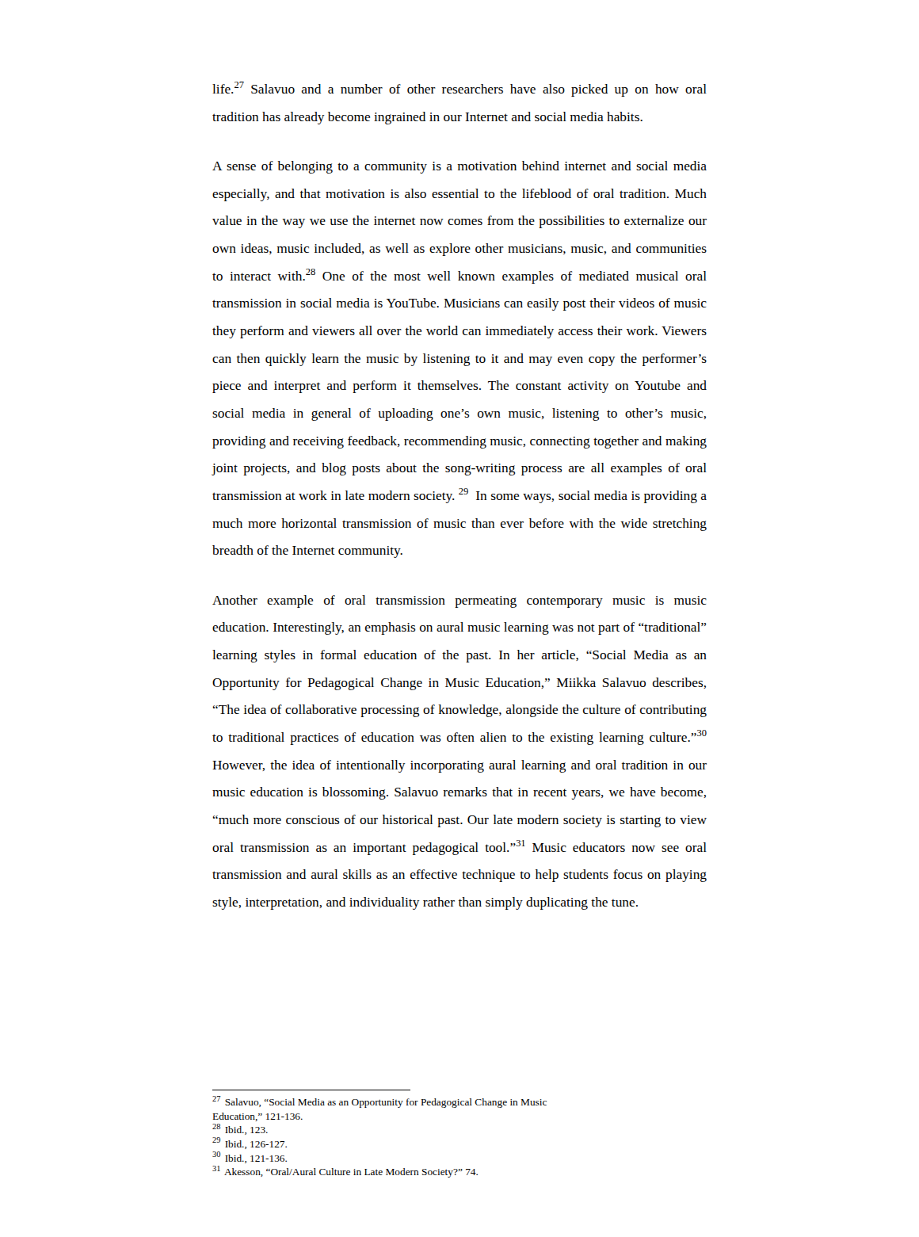life.27 Salavuo and a number of other researchers have also picked up on how oral tradition has already become ingrained in our Internet and social media habits.
A sense of belonging to a community is a motivation behind internet and social media especially, and that motivation is also essential to the lifeblood of oral tradition. Much value in the way we use the internet now comes from the possibilities to externalize our own ideas, music included, as well as explore other musicians, music, and communities to interact with.28 One of the most well known examples of mediated musical oral transmission in social media is YouTube. Musicians can easily post their videos of music they perform and viewers all over the world can immediately access their work. Viewers can then quickly learn the music by listening to it and may even copy the performer’s piece and interpret and perform it themselves. The constant activity on Youtube and social media in general of uploading one’s own music, listening to other’s music, providing and receiving feedback, recommending music, connecting together and making joint projects, and blog posts about the song-writing process are all examples of oral transmission at work in late modern society. 29 In some ways, social media is providing a much more horizontal transmission of music than ever before with the wide stretching breadth of the Internet community.
Another example of oral transmission permeating contemporary music is music education. Interestingly, an emphasis on aural music learning was not part of “traditional” learning styles in formal education of the past. In her article, “Social Media as an Opportunity for Pedagogical Change in Music Education,” Miikka Salavuo describes, “The idea of collaborative processing of knowledge, alongside the culture of contributing to traditional practices of education was often alien to the existing learning culture.”30 However, the idea of intentionally incorporating aural learning and oral tradition in our music education is blossoming. Salavuo remarks that in recent years, we have become, “much more conscious of our historical past. Our late modern society is starting to view oral transmission as an important pedagogical tool.”31 Music educators now see oral transmission and aural skills as an effective technique to help students focus on playing style, interpretation, and individuality rather than simply duplicating the tune.
27 Salavuo, “Social Media as an Opportunity for Pedagogical Change in Music
Education,” 121-136.
28 Ibid., 123.
29 Ibid., 126-127.
30 Ibid., 121-136.
31 Akesson, “Oral/Aural Culture in Late Modern Society?” 74.